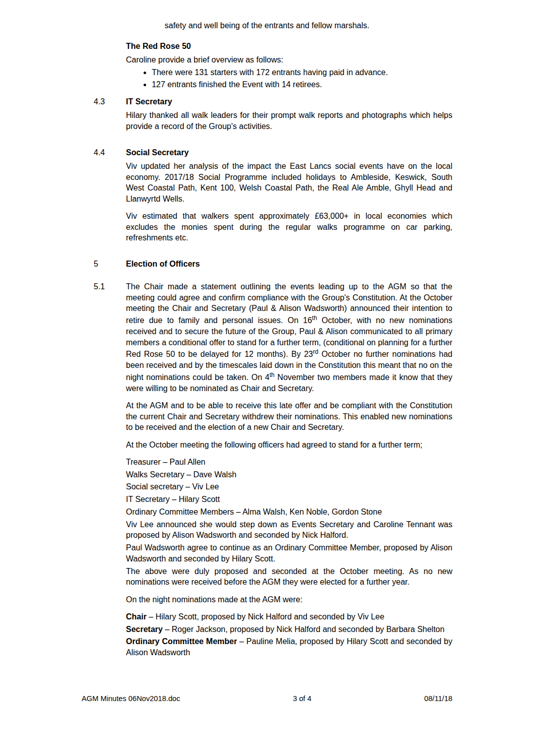safety and well being of the entrants and fellow marshals.
The Red Rose 50
Caroline provide a brief overview as follows:
There were 131 starters with 172 entrants having paid in advance.
127 entrants finished the Event with 14 retirees.
4.3
IT Secretary
Hilary thanked all walk leaders for their prompt walk reports and photographs which helps provide a record of the Group's activities.
4.4
Social Secretary
Viv updated her analysis of the impact the East Lancs social events have on the local economy. 2017/18 Social Programme included holidays to Ambleside, Keswick, South West Coastal Path, Kent 100, Welsh Coastal Path, the Real Ale Amble, Ghyll Head and Llanwyrtd Wells.
Viv estimated that walkers spent approximately £63,000+ in local economies which excludes the monies spent during the regular walks programme on car parking, refreshments etc.
5
Election of Officers
5.1
The Chair made a statement outlining the events leading up to the AGM so that the meeting could agree and confirm compliance with the Group's Constitution. At the October meeting the Chair and Secretary (Paul & Alison Wadsworth) announced their intention to retire due to family and personal issues. On 16th October, with no new nominations received and to secure the future of the Group, Paul & Alison communicated to all primary members a conditional offer to stand for a further term, (conditional on planning for a further Red Rose 50 to be delayed for 12 months). By 23rd October no further nominations had been received and by the timescales laid down in the Constitution this meant that no on the night nominations could be taken. On 4th November two members made it know that they were willing to be nominated as Chair and Secretary.
At the AGM and to be able to receive this late offer and be compliant with the Constitution the current Chair and Secretary withdrew their nominations. This enabled new nominations to be received and the election of a new Chair and Secretary.
At the October meeting the following officers had agreed to stand for a further term;
Treasurer – Paul Allen
Walks Secretary – Dave Walsh
Social secretary – Viv Lee
IT Secretary – Hilary Scott
Ordinary Committee Members – Alma Walsh, Ken Noble, Gordon Stone
Viv Lee announced she would step down as Events Secretary and Caroline Tennant was proposed by Alison Wadsworth and seconded by Nick Halford.
Paul Wadsworth agree to continue as an Ordinary Committee Member, proposed by Alison Wadsworth and seconded by Hilary Scott.
The above were duly proposed and seconded at the October meeting. As no new nominations were received before the AGM they were elected for a further year.
On the night nominations made at the AGM were:
Chair – Hilary Scott, proposed by Nick Halford and seconded by Viv Lee
Secretary – Roger Jackson, proposed by Nick Halford and seconded by Barbara Shelton
Ordinary Committee Member – Pauline Melia, proposed by Hilary Scott and seconded by Alison Wadsworth
AGM Minutes 06Nov2018.doc
3 of 4
08/11/18